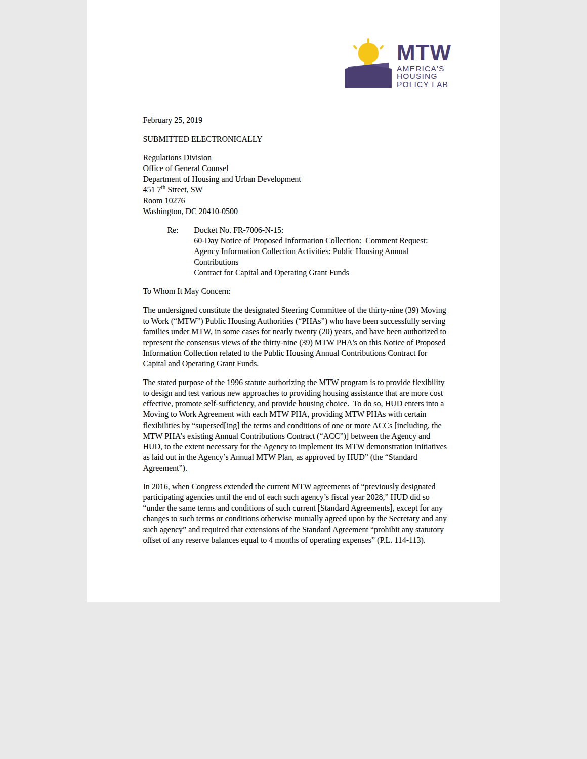MTW AMERICA'S HOUSING POLICY LAB
February 25, 2019
SUBMITTED ELECTRONICALLY
Regulations Division
Office of General Counsel
Department of Housing and Urban Development
451 7th Street, SW
Room 10276
Washington, DC 20410-0500
Re:
Docket No. FR-7006-N-15:
60-Day Notice of Proposed Information Collection: Comment Request:
Agency Information Collection Activities: Public Housing Annual Contributions
Contract for Capital and Operating Grant Funds
To Whom It May Concern:
The undersigned constitute the designated Steering Committee of the thirty-nine (39) Moving to Work (“MTW”) Public Housing Authorities (“PHAs”) who have been successfully serving families under MTW, in some cases for nearly twenty (20) years, and have been authorized to represent the consensus views of the thirty-nine (39) MTW PHA's on this Notice of Proposed Information Collection related to the Public Housing Annual Contributions Contract for Capital and Operating Grant Funds.
The stated purpose of the 1996 statute authorizing the MTW program is to provide flexibility to design and test various new approaches to providing housing assistance that are more cost effective, promote self-sufficiency, and provide housing choice. To do so, HUD enters into a Moving to Work Agreement with each MTW PHA, providing MTW PHAs with certain flexibilities by “supersed[ing] the terms and conditions of one or more ACCs [including, the MTW PHA’s existing Annual Contributions Contract (“ACC”)] between the Agency and HUD, to the extent necessary for the Agency to implement its MTW demonstration initiatives as laid out in the Agency’s Annual MTW Plan, as approved by HUD” (the “Standard Agreement”).
In 2016, when Congress extended the current MTW agreements of “previously designated participating agencies until the end of each such agency’s fiscal year 2028,” HUD did so “under the same terms and conditions of such current [Standard Agreements], except for any changes to such terms or conditions otherwise mutually agreed upon by the Secretary and any such agency” and required that extensions of the Standard Agreement “prohibit any statutory offset of any reserve balances equal to 4 months of operating expenses” (P.L. 114-113).